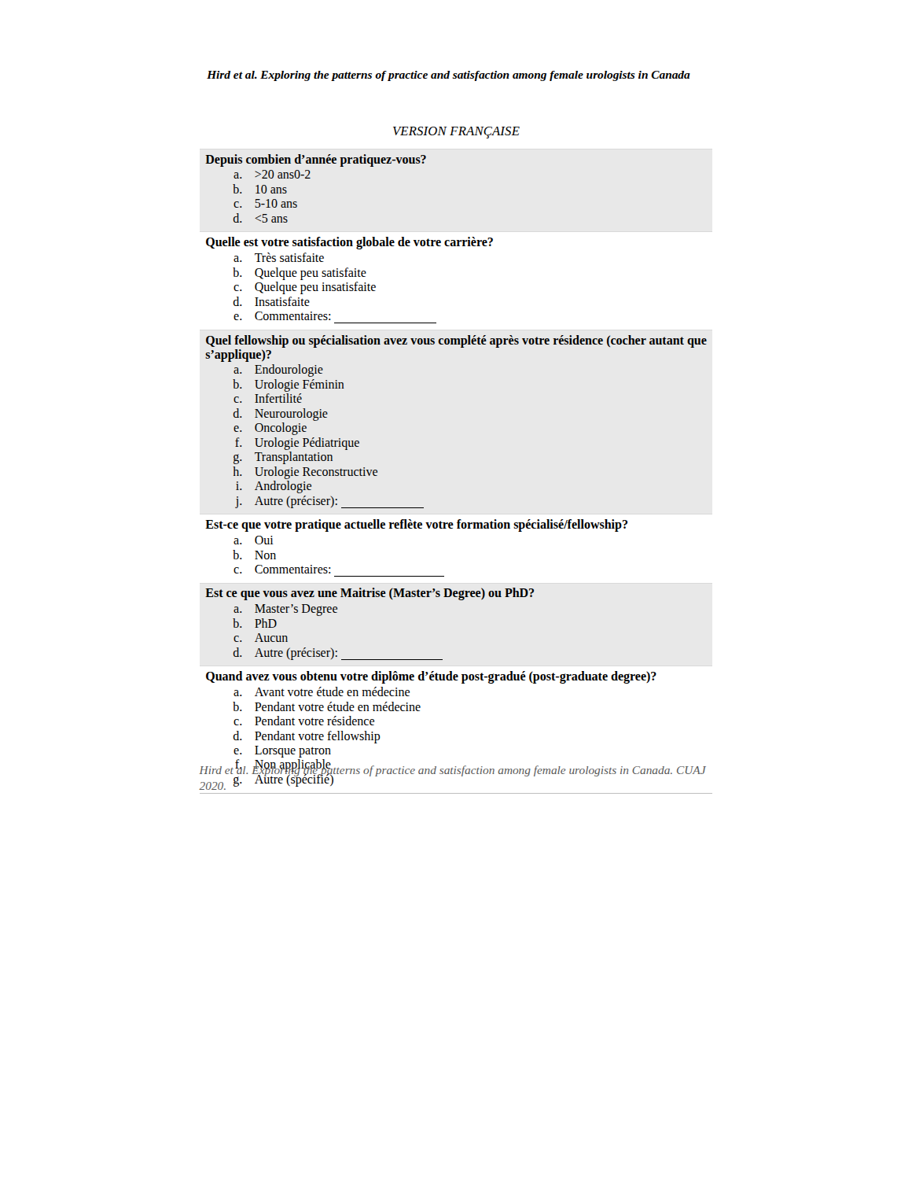Hird et al. Exploring the patterns of practice and satisfaction among female urologists in Canada
VERSION FRANÇAISE
| Depuis combien d’année pratiquez-vous? >20 ans0-2 10 ans 5-10 ans <5 ans |
| Quelle est votre satisfaction globale de votre carrière? Très satisfaite Quelque peu satisfaite Quelque peu insatisfaite Insatisfaite Commentaires: |
| Quel fellowship ou spécialisation avez vous complété après votre résidence (cocher autant que s’applique)? Endourologie Urologie Féminin Infertilité Neurourologie Oncologie Urologie Pédiatrique Transplantation Urologie Reconstructive Andrologie Autre (préciser): |
| Est-ce que votre pratique actuelle reflète votre formation spécialisé/fellowship? Oui Non Commentaires: |
| Est ce que vous avez une Maitrise (Master’s Degree) ou PhD? Master’s Degree PhD Aucun Autre (préciser): |
| Quand avez vous obtenu votre diplôme d’étude post-gradué (post-graduate degree)? Avant votre étude en médecine Pendant votre étude en médecine Pendant votre résidence Pendant votre fellowship Lorsque patron Non applicable Autre (spécifié) |
Hird et al. Exploring the patterns of practice and satisfaction among female urologists in Canada. CUAJ 2020.